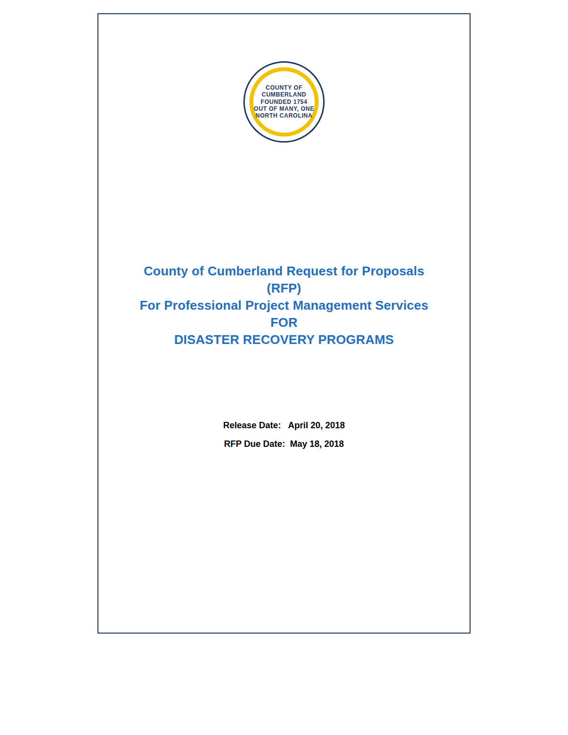COUNTY OF
CUMBERLAND
FOUNDED 1754
OUT OF MANY, ONE
NORTH CAROLINA
County of Cumberland Request for Proposals (RFP) For Professional Project Management Services FOR DISASTER RECOVERY PROGRAMS
Release Date: April 20, 2018 RFP Due Date: May 18, 2018